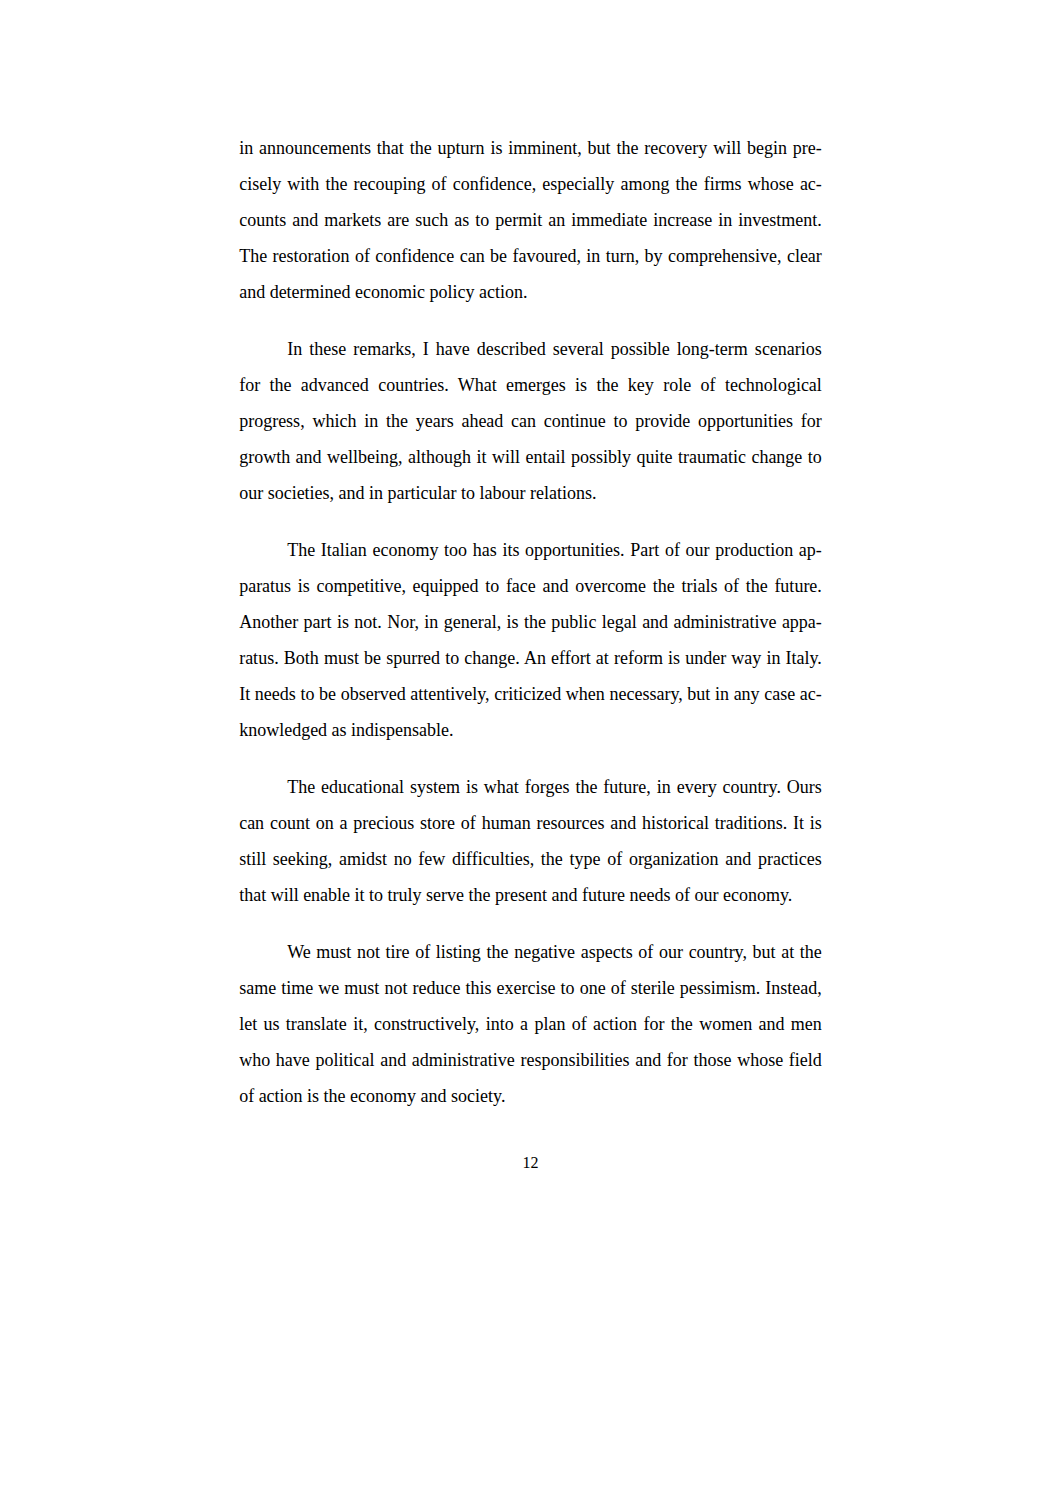in announcements that the upturn is imminent, but the recovery will begin precisely with the recouping of confidence, especially among the firms whose accounts and markets are such as to permit an immediate increase in investment. The restoration of confidence can be favoured, in turn, by comprehensive, clear and determined economic policy action.
In these remarks, I have described several possible long-term scenarios for the advanced countries. What emerges is the key role of technological progress, which in the years ahead can continue to provide opportunities for growth and wellbeing, although it will entail possibly quite traumatic change to our societies, and in particular to labour relations.
The Italian economy too has its opportunities. Part of our production apparatus is competitive, equipped to face and overcome the trials of the future. Another part is not. Nor, in general, is the public legal and administrative apparatus. Both must be spurred to change. An effort at reform is under way in Italy. It needs to be observed attentively, criticized when necessary, but in any case acknowledged as indispensable.
The educational system is what forges the future, in every country. Ours can count on a precious store of human resources and historical traditions. It is still seeking, amidst no few difficulties, the type of organization and practices that will enable it to truly serve the present and future needs of our economy.
We must not tire of listing the negative aspects of our country, but at the same time we must not reduce this exercise to one of sterile pessimism. Instead, let us translate it, constructively, into a plan of action for the women and men who have political and administrative responsibilities and for those whose field of action is the economy and society.
12